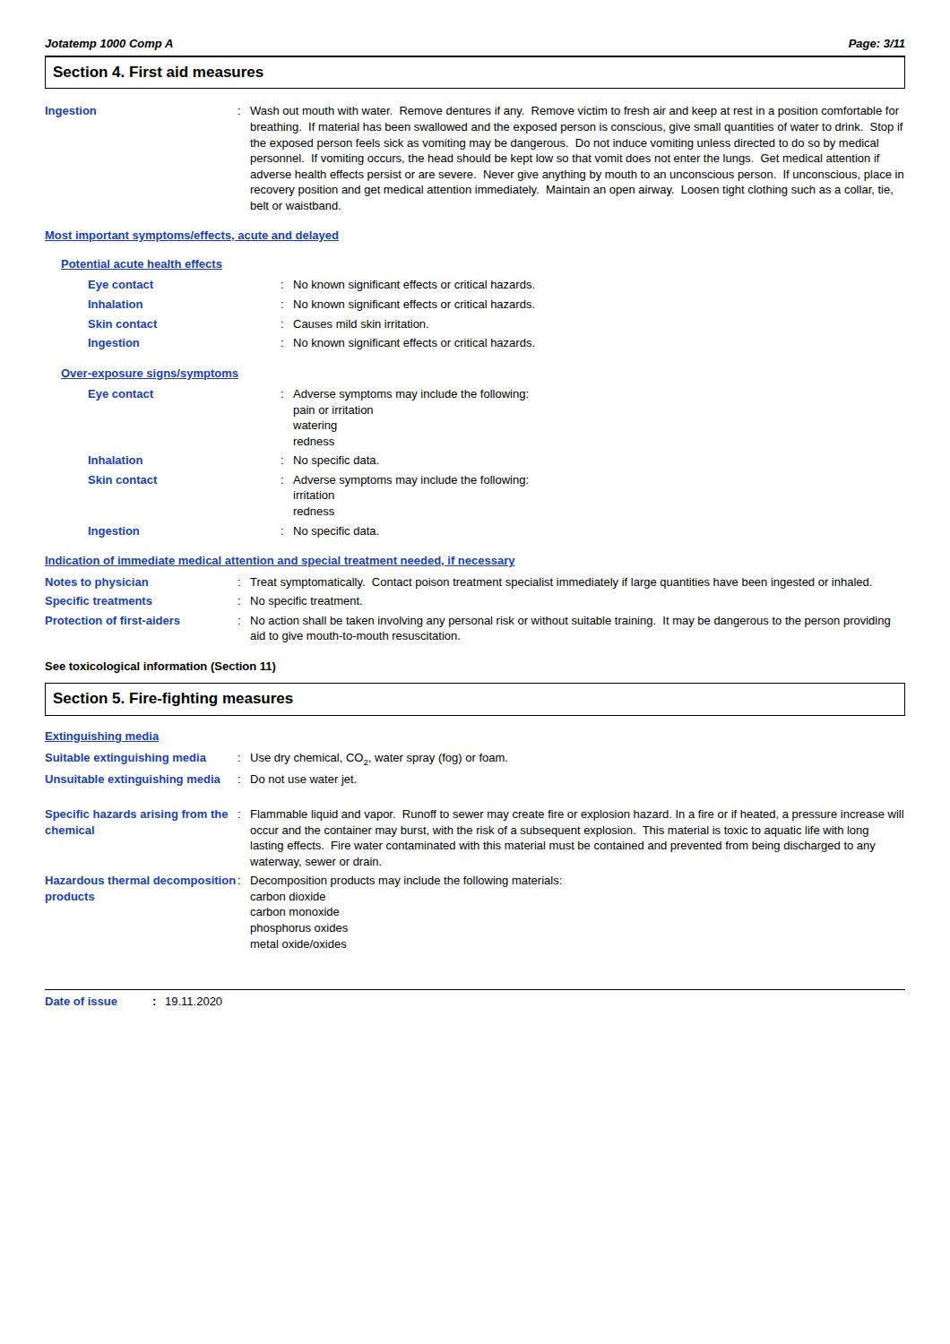Jotatemp 1000 Comp A Page: 3/11
Section 4. First aid measures
| Ingestion | : | Wash out mouth with water. Remove dentures if any. Remove victim to fresh air and keep at rest in a position comfortable for breathing. If material has been swallowed and the exposed person is conscious, give small quantities of water to drink. Stop if the exposed person feels sick as vomiting may be dangerous. Do not induce vomiting unless directed to do so by medical personnel. If vomiting occurs, the head should be kept low so that vomit does not enter the lungs. Get medical attention if adverse health effects persist or are severe. Never give anything by mouth to an unconscious person. If unconscious, place in recovery position and get medical attention immediately. Maintain an open airway. Loosen tight clothing such as a collar, tie, belt or waistband. |
Most important symptoms/effects, acute and delayed
Potential acute health effects
| Eye contact | : | No known significant effects or critical hazards. |
| Inhalation | : | No known significant effects or critical hazards. |
| Skin contact | : | Causes mild skin irritation. |
| Ingestion | : | No known significant effects or critical hazards. |
Over-exposure signs/symptoms
| Eye contact | : | Adverse symptoms may include the following: pain or irritation watering redness |
| Inhalation | : | No specific data. |
| Skin contact | : | Adverse symptoms may include the following: irritation redness |
| Ingestion | : | No specific data. |
Indication of immediate medical attention and special treatment needed, if necessary
| Notes to physician | : | Treat symptomatically. Contact poison treatment specialist immediately if large quantities have been ingested or inhaled. |
| Specific treatments | : | No specific treatment. |
| Protection of first-aiders | : | No action shall be taken involving any personal risk or without suitable training. It may be dangerous to the person providing aid to give mouth-to-mouth resuscitation. |
See toxicological information (Section 11)
Section 5. Fire-fighting measures
Extinguishing media
| Suitable extinguishing media | : | Use dry chemical, CO 2 , water spray (fog) or foam. |
| Unsuitable extinguishing media | : | Do not use water jet. |
| Specific hazards arising from the chemical | : | Flammable liquid and vapor. Runoff to sewer may create fire or explosion hazard. In a fire or if heated, a pressure increase will occur and the container may burst, with the risk of a subsequent explosion. This material is toxic to aquatic life with long lasting effects. Fire water contaminated with this material must be contained and prevented from being discharged to any waterway, sewer or drain. |
| Hazardous thermal decomposition products | : | Decomposition products may include the following materials: carbon dioxide carbon monoxide phosphorus oxides metal oxide/oxides |
Date of issue : 19.11.2020